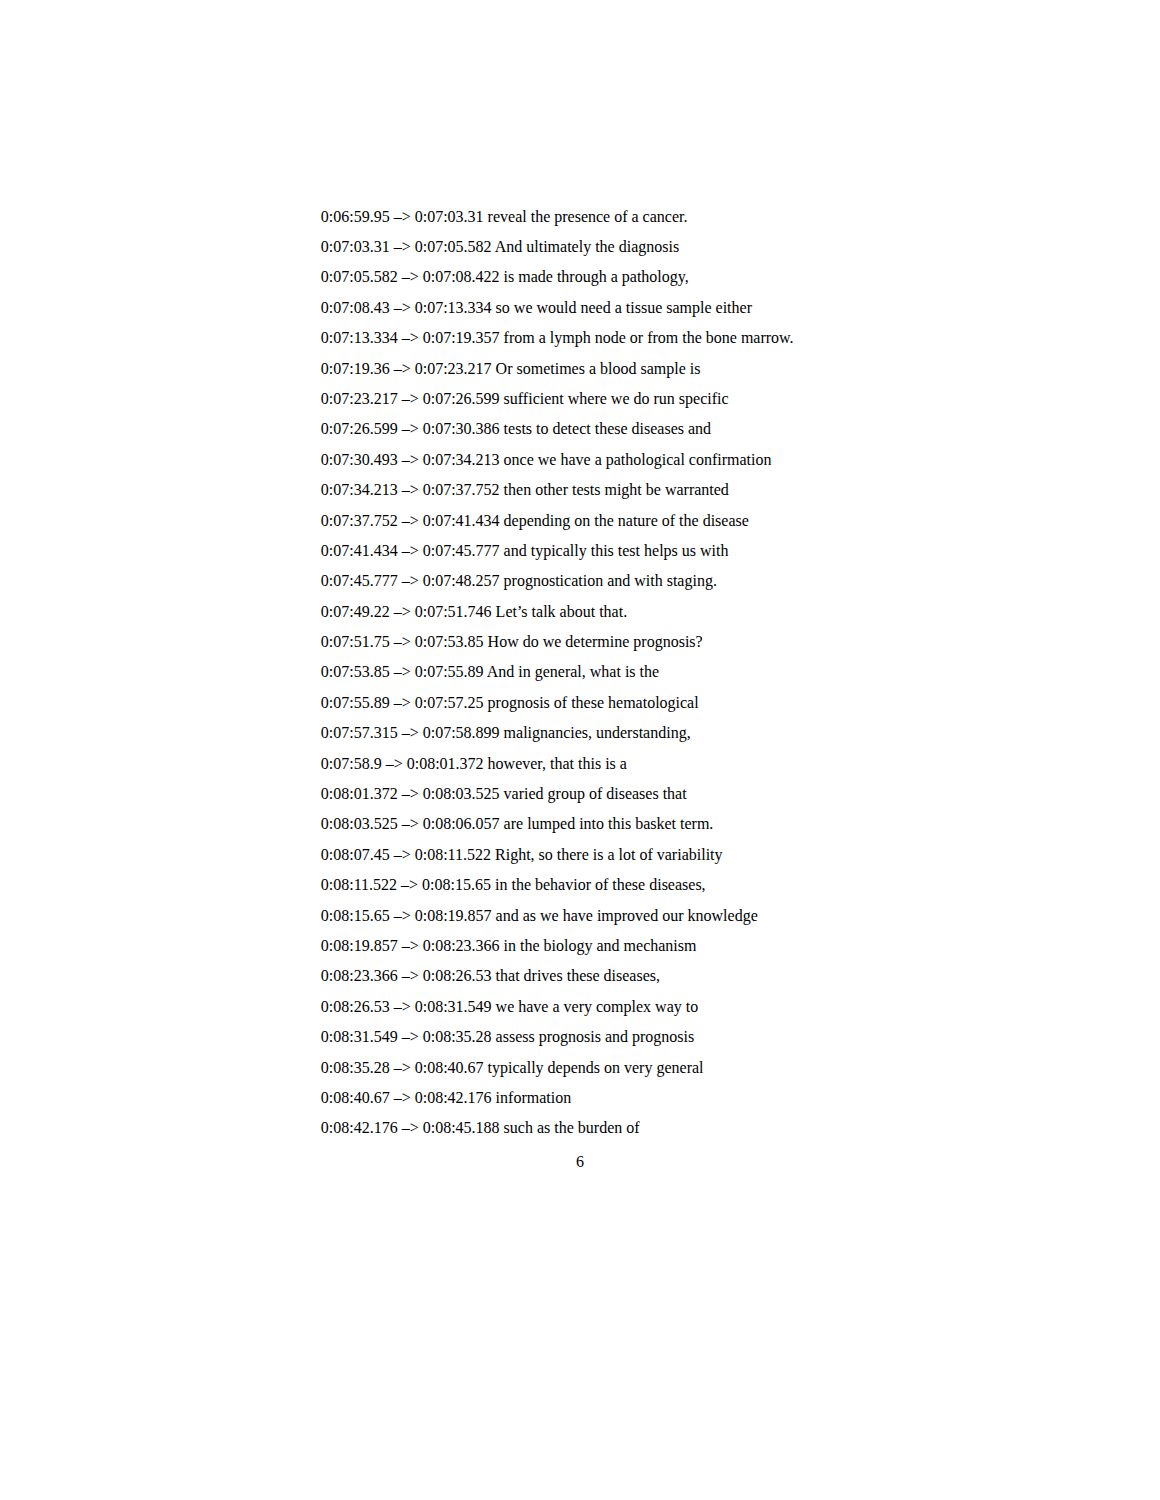0:06:59.95 –> 0:07:03.31 reveal the presence of a cancer.
0:07:03.31 –> 0:07:05.582 And ultimately the diagnosis
0:07:05.582 –> 0:07:08.422 is made through a pathology,
0:07:08.43 –> 0:07:13.334 so we would need a tissue sample either
0:07:13.334 –> 0:07:19.357 from a lymph node or from the bone marrow.
0:07:19.36 –> 0:07:23.217 Or sometimes a blood sample is
0:07:23.217 –> 0:07:26.599 sufficient where we do run specific
0:07:26.599 –> 0:07:30.386 tests to detect these diseases and
0:07:30.493 –> 0:07:34.213 once we have a pathological confirmation
0:07:34.213 –> 0:07:37.752 then other tests might be warranted
0:07:37.752 –> 0:07:41.434 depending on the nature of the disease
0:07:41.434 –> 0:07:45.777 and typically this test helps us with
0:07:45.777 –> 0:07:48.257 prognostication and with staging.
0:07:49.22 –> 0:07:51.746 Let’s talk about that.
0:07:51.75 –> 0:07:53.85 How do we determine prognosis?
0:07:53.85 –> 0:07:55.89 And in general, what is the
0:07:55.89 –> 0:07:57.25 prognosis of these hematological
0:07:57.315 –> 0:07:58.899 malignancies, understanding,
0:07:58.9 –> 0:08:01.372 however, that this is a
0:08:01.372 –> 0:08:03.525 varied group of diseases that
0:08:03.525 –> 0:08:06.057 are lumped into this basket term.
0:08:07.45 –> 0:08:11.522 Right, so there is a lot of variability
0:08:11.522 –> 0:08:15.65 in the behavior of these diseases,
0:08:15.65 –> 0:08:19.857 and as we have improved our knowledge
0:08:19.857 –> 0:08:23.366 in the biology and mechanism
0:08:23.366 –> 0:08:26.53 that drives these diseases,
0:08:26.53 –> 0:08:31.549 we have a very complex way to
0:08:31.549 –> 0:08:35.28 assess prognosis and prognosis
0:08:35.28 –> 0:08:40.67 typically depends on very general
0:08:40.67 –> 0:08:42.176 information
0:08:42.176 –> 0:08:45.188 such as the burden of
6